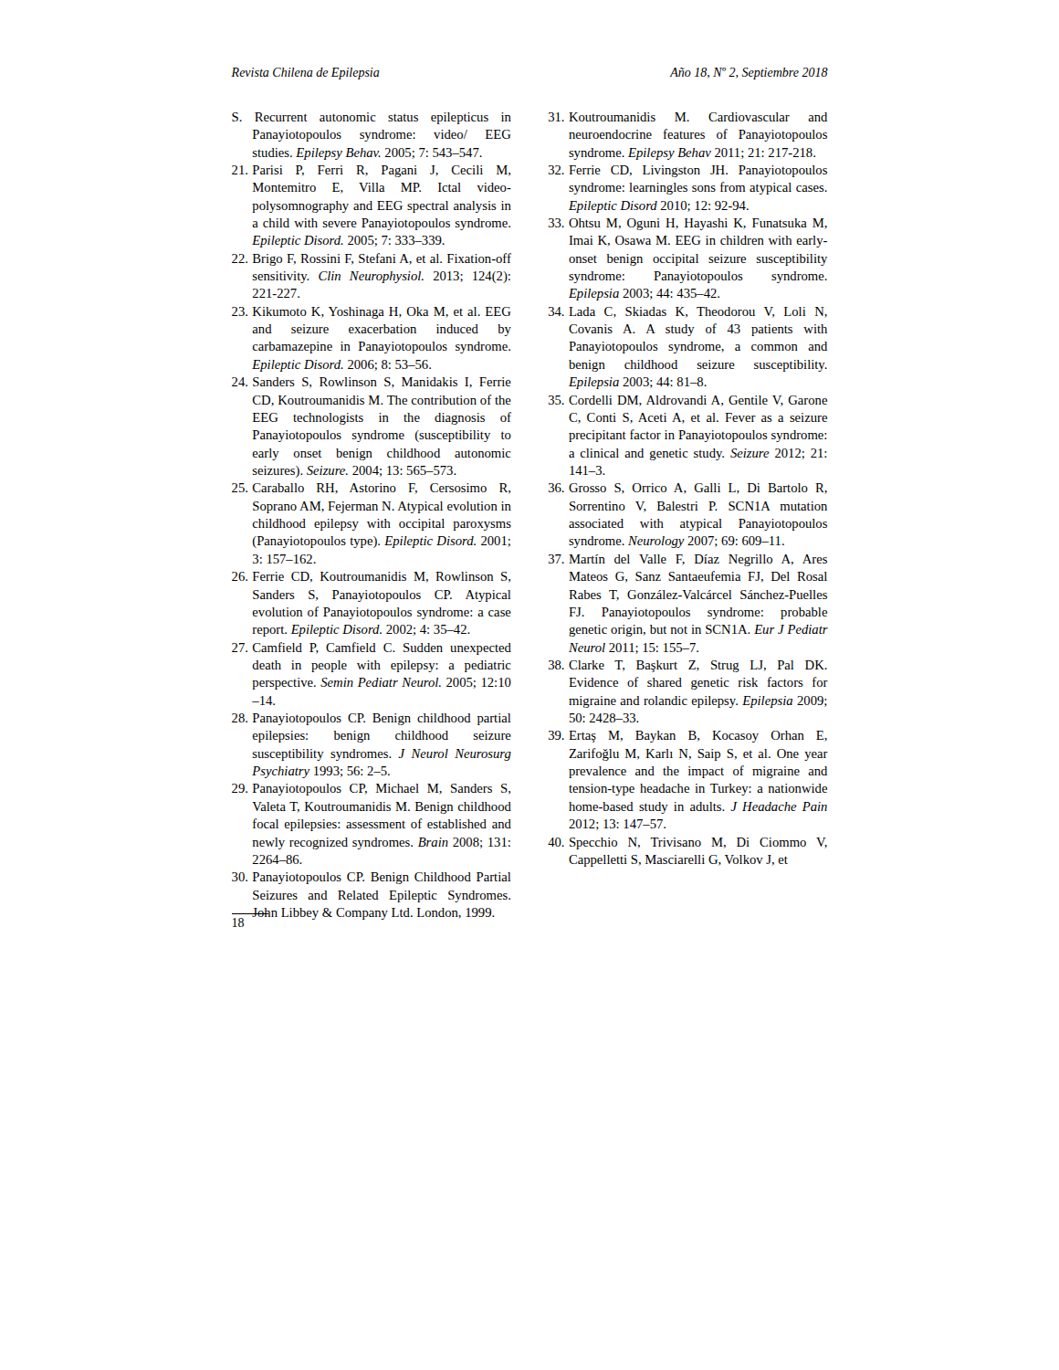Revista Chilena de Epilepsia
Año 18, Nº 2, Septiembre 2018
S. Recurrent autonomic status epilepticus in Panayiotopoulos syndrome: video/ EEG studies. Epilepsy Behav. 2005; 7: 543–547.
21. Parisi P, Ferri R, Pagani J, Cecili M, Montemitro E, Villa MP. Ictal video-polysomnography and EEG spectral analysis in a child with severe Panayiotopoulos syndrome. Epileptic Disord. 2005; 7: 333–339.
22. Brigo F, Rossini F, Stefani A, et al. Fixation-off sensitivity. Clin Neurophysiol. 2013; 124(2): 221-227.
23. Kikumoto K, Yoshinaga H, Oka M, et al. EEG and seizure exacerbation induced by carbamazepine in Panayiotopoulos syndrome. Epileptic Disord. 2006; 8: 53–56.
24. Sanders S, Rowlinson S, Manidakis I, Ferrie CD, Koutroumanidis M. The contribution of the EEG technologists in the diagnosis of Panayiotopoulos syndrome (susceptibility to early onset benign childhood autonomic seizures). Seizure. 2004; 13: 565–573.
25. Caraballo RH, Astorino F, Cersosimo R, Soprano AM, Fejerman N. Atypical evolution in childhood epilepsy with occipital paroxysms (Panayiotopoulos type). Epileptic Disord. 2001; 3: 157–162.
26. Ferrie CD, Koutroumanidis M, Rowlinson S, Sanders S, Panayiotopoulos CP. Atypical evolution of Panayiotopoulos syndrome: a case report. Epileptic Disord. 2002; 4: 35–42.
27. Camfield P, Camfield C. Sudden unexpected death in people with epilepsy: a pediatric perspective. Semin Pediatr Neurol. 2005; 12:10 –14.
28. Panayiotopoulos CP. Benign childhood partial epilepsies: benign childhood seizure susceptibility syndromes. J Neurol Neurosurg Psychiatry 1993; 56: 2–5.
29. Panayiotopoulos CP, Michael M, Sanders S, Valeta T, Koutroumanidis M. Benign childhood focal epilepsies: assessment of established and newly recognized syndromes. Brain 2008; 131: 2264–86.
30. Panayiotopoulos CP. Benign Childhood Partial Seizures and Related Epileptic Syndromes. John Libbey & Company Ltd. London, 1999.
31. Koutroumanidis M. Cardiovascular and neuroendocrine features of Panayiotopoulos syndrome. Epilepsy Behav 2011; 21: 217-218.
32. Ferrie CD, Livingston JH. Panayiotopoulos syndrome: learningles sons from atypical cases. Epileptic Disord 2010; 12: 92-94.
33. Ohtsu M, Oguni H, Hayashi K, Funatsuka M, Imai K, Osawa M. EEG in children with early-onset benign occipital seizure susceptibility syndrome: Panayiotopoulos syndrome. Epilepsia 2003; 44: 435–42.
34. Lada C, Skiadas K, Theodorou V, Loli N, Covanis A. A study of 43 patients with Panayiotopoulos syndrome, a common and benign childhood seizure susceptibility. Epilepsia 2003; 44: 81–8.
35. Cordelli DM, Aldrovandi A, Gentile V, Garone C, Conti S, Aceti A, et al. Fever as a seizure precipitant factor in Panayiotopoulos syndrome: a clinical and genetic study. Seizure 2012; 21: 141–3.
36. Grosso S, Orrico A, Galli L, Di Bartolo R, Sorrentino V, Balestri P. SCN1A mutation associated with atypical Panayiotopoulos syndrome. Neurology 2007; 69: 609–11.
37. Martín del Valle F, Díaz Negrillo A, Ares Mateos G, Sanz Santaeufemia FJ, Del Rosal Rabes T, González-Valcárcel Sánchez-Puelles FJ. Panayiotopoulos syndrome: probable genetic origin, but not in SCN1A. Eur J Pediatr Neurol 2011; 15: 155–7.
38. Clarke T, Başkurt Z, Strug LJ, Pal DK. Evidence of shared genetic risk factors for migraine and rolandic epilepsy. Epilepsia 2009; 50: 2428–33.
39. Ertaş M, Baykan B, Kocasoy Orhan E, Zarifoğlu M, Karlı N, Saip S, et al. One year prevalence and the impact of migraine and tension-type headache in Turkey: a nationwide home-based study in adults. J Headache Pain 2012; 13: 147–57.
40. Specchio N, Trivisano M, Di Ciommo V, Cappelletti S, Masciarelli G, Volkov J, et
18